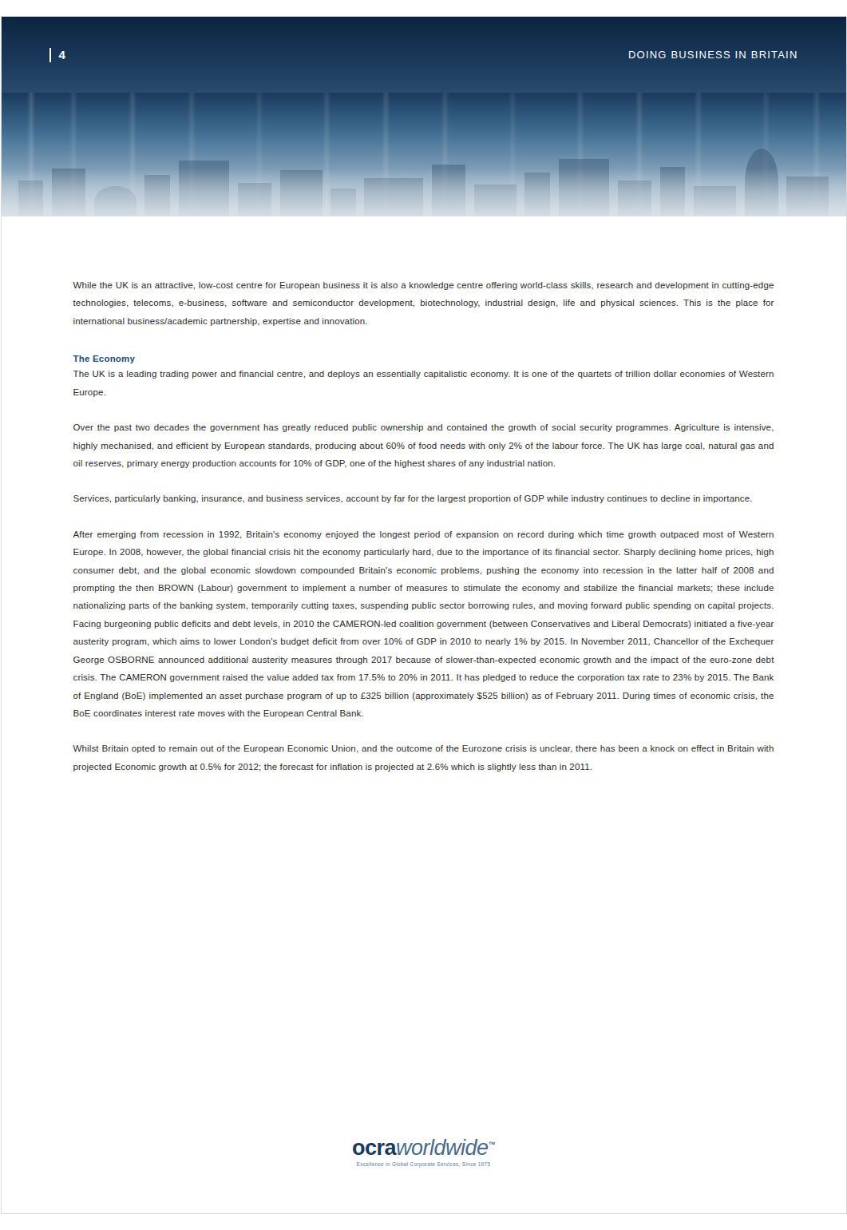4
DOING BUSINESS IN BRITAIN
While the UK is an attractive, low-cost centre for European business it is also a knowledge centre offering world-class skills, research and development in cutting-edge technologies, telecoms, e-business, software and semiconductor development, biotechnology, industrial design, life and physical sciences. This is the place for international business/academic partnership, expertise and innovation.
The Economy
The UK is a leading trading power and financial centre, and deploys an essentially capitalistic economy. It is one of the quartets of trillion dollar economies of Western Europe.
Over the past two decades the government has greatly reduced public ownership and contained the growth of social security programmes. Agriculture is intensive, highly mechanised, and efficient by European standards, producing about 60% of food needs with only 2% of the labour force. The UK has large coal, natural gas and oil reserves, primary energy production accounts for 10% of GDP, one of the highest shares of any industrial nation.
Services, particularly banking, insurance, and business services, account by far for the largest proportion of GDP while industry continues to decline in importance.
After emerging from recession in 1992, Britain's economy enjoyed the longest period of expansion on record during which time growth outpaced most of Western Europe. In 2008, however, the global financial crisis hit the economy particularly hard, due to the importance of its financial sector. Sharply declining home prices, high consumer debt, and the global economic slowdown compounded Britain's economic problems, pushing the economy into recession in the latter half of 2008 and prompting the then BROWN (Labour) government to implement a number of measures to stimulate the economy and stabilize the financial markets; these include nationalizing parts of the banking system, temporarily cutting taxes, suspending public sector borrowing rules, and moving forward public spending on capital projects. Facing burgeoning public deficits and debt levels, in 2010 the CAMERON-led coalition government (between Conservatives and Liberal Democrats) initiated a five-year austerity program, which aims to lower London's budget deficit from over 10% of GDP in 2010 to nearly 1% by 2015. In November 2011, Chancellor of the Exchequer George OSBORNE announced additional austerity measures through 2017 because of slower-than-expected economic growth and the impact of the euro-zone debt crisis. The CAMERON government raised the value added tax from 17.5% to 20% in 2011. It has pledged to reduce the corporation tax rate to 23% by 2015. The Bank of England (BoE) implemented an asset purchase program of up to £325 billion (approximately $525 billion) as of February 2011. During times of economic crisis, the BoE coordinates interest rate moves with the European Central Bank.
Whilst Britain opted to remain out of the European Economic Union, and the outcome of the Eurozone crisis is unclear, there has been a knock on effect in Britain with projected Economic growth at 0.5% for 2012; the forecast for inflation is projected at 2.6% which is slightly less than in 2011.
ocra worldwide™
Excellence in Global Corporate Services, Since 1975